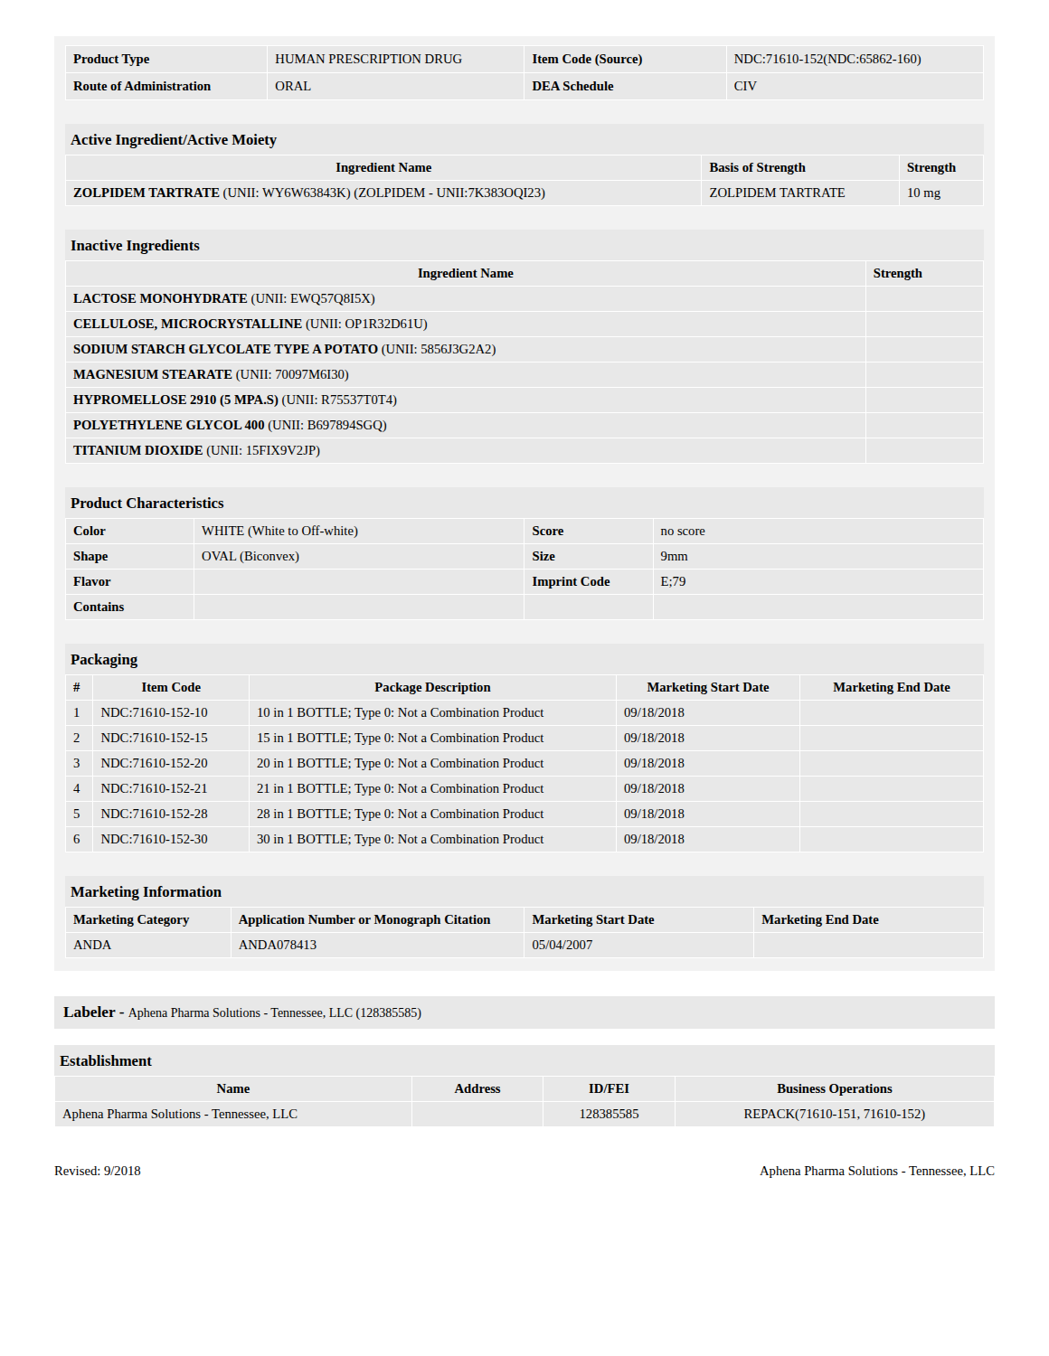| Product Type | HUMAN PRESCRIPTION DRUG | Item Code (Source) | NDC:71610-152(NDC:65862-160) |
| Route of Administration | ORAL | DEA Schedule | CIV |
Active Ingredient/Active Moiety
| Ingredient Name | Basis of Strength | Strength |
| --- | --- | --- |
| ZOLPIDEM TARTRATE (UNII: WY6W63843K) (ZOLPIDEM - UNII:7K383OQI23) | ZOLPIDEM TARTRATE | 10 mg |
Inactive Ingredients
| Ingredient Name | Strength |
| --- | --- |
| LACTOSE MONOHYDRATE (UNII: EWQ57Q8I5X) | |
| CELLULOSE, MICROCRYSTALLINE (UNII: OP1R32D61U) | |
| SODIUM STARCH GLYCOLATE TYPE A POTATO (UNII: 5856J3G2A2) | |
| MAGNESIUM STEARATE (UNII: 70097M6I30) | |
| HYPROMELLOSE 2910 (5 MPA.S) (UNII: R75537T0T4) | |
| POLYETHYLENE GLYCOL 400 (UNII: B697894SGQ) | |
| TITANIUM DIOXIDE (UNII: 15FIX9V2JP) | |
Product Characteristics
| Color | WHITE (White to Off-white) | Score | no score |
| Shape | OVAL (Biconvex) | Size | 9mm |
| Flavor | | Imprint Code | E;79 |
| Contains | | | |
Packaging
| # | Item Code | Package Description | Marketing Start Date | Marketing End Date |
| --- | --- | --- | --- | --- |
| 1 | NDC:71610-152-10 | 10 in 1 BOTTLE; Type 0: Not a Combination Product | 09/18/2018 | |
| 2 | NDC:71610-152-15 | 15 in 1 BOTTLE; Type 0: Not a Combination Product | 09/18/2018 | |
| 3 | NDC:71610-152-20 | 20 in 1 BOTTLE; Type 0: Not a Combination Product | 09/18/2018 | |
| 4 | NDC:71610-152-21 | 21 in 1 BOTTLE; Type 0: Not a Combination Product | 09/18/2018 | |
| 5 | NDC:71610-152-28 | 28 in 1 BOTTLE; Type 0: Not a Combination Product | 09/18/2018 | |
| 6 | NDC:71610-152-30 | 30 in 1 BOTTLE; Type 0: Not a Combination Product | 09/18/2018 | |
Marketing Information
| Marketing Category | Application Number or Monograph Citation | Marketing Start Date | Marketing End Date |
| --- | --- | --- | --- |
| ANDA | ANDA078413 | 05/04/2007 | |
Labeler - Aphena Pharma Solutions - Tennessee, LLC (128385585)
Establishment
| Name | Address | ID/FEI | Business Operations |
| --- | --- | --- | --- |
| Aphena Pharma Solutions - Tennessee, LLC | | 128385585 | REPACK(71610-151, 71610-152) |
Revised: 9/2018 Aphena Pharma Solutions - Tennessee, LLC